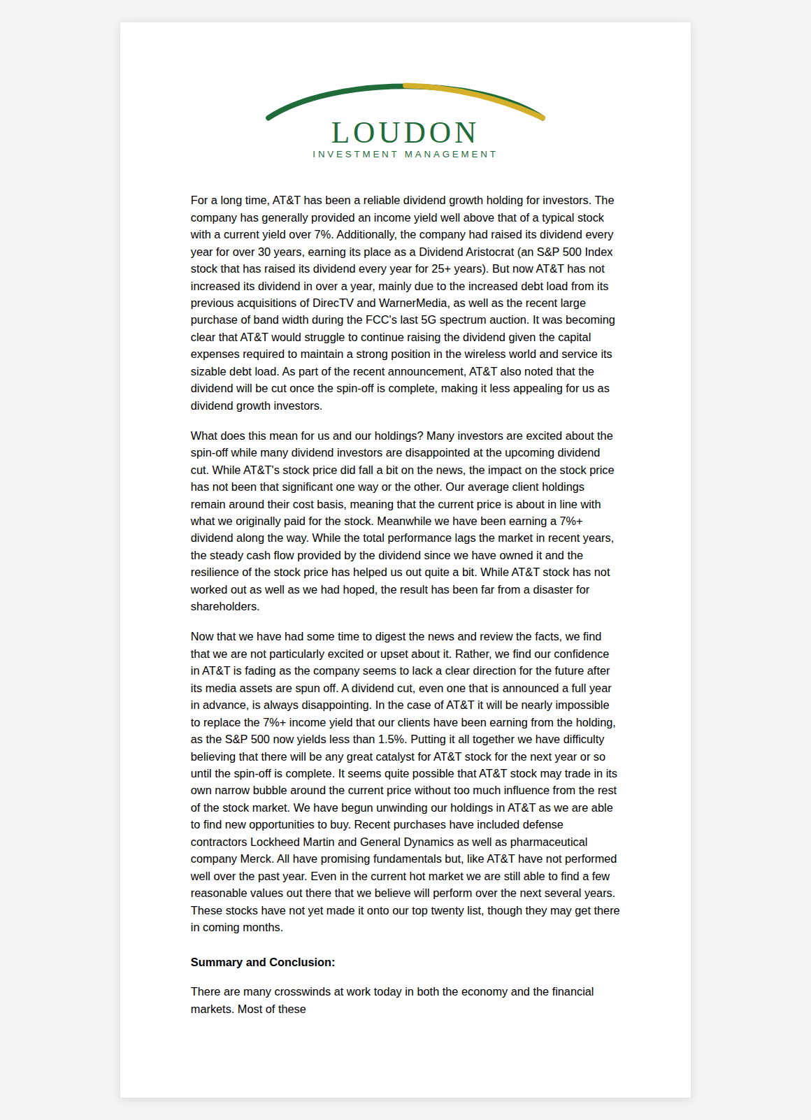Loudon Investment Management The Loudon Investment Management logo: a green and gold arc above the word LOUDON with the words INVESTMENT MANAGEMENT beneath. LOUDON INVESTMENT MANAGEMENT
For a long time, AT&T has been a reliable dividend growth holding for investors. The company has generally provided an income yield well above that of a typical stock with a current yield over 7%. Additionally, the company had raised its dividend every year for over 30 years, earning its place as a Dividend Aristocrat (an S&P 500 Index stock that has raised its dividend every year for 25+ years). But now AT&T has not increased its dividend in over a year, mainly due to the increased debt load from its previous acquisitions of DirecTV and WarnerMedia, as well as the recent large purchase of band width during the FCC's last 5G spectrum auction. It was becoming clear that AT&T would struggle to continue raising the dividend given the capital expenses required to maintain a strong position in the wireless world and service its sizable debt load. As part of the recent announcement, AT&T also noted that the dividend will be cut once the spin-off is complete, making it less appealing for us as dividend growth investors.
What does this mean for us and our holdings? Many investors are excited about the spin-off while many dividend investors are disappointed at the upcoming dividend cut. While AT&T's stock price did fall a bit on the news, the impact on the stock price has not been that significant one way or the other. Our average client holdings remain around their cost basis, meaning that the current price is about in line with what we originally paid for the stock. Meanwhile we have been earning a 7%+ dividend along the way. While the total performance lags the market in recent years, the steady cash flow provided by the dividend since we have owned it and the resilience of the stock price has helped us out quite a bit. While AT&T stock has not worked out as well as we had hoped, the result has been far from a disaster for shareholders.
Now that we have had some time to digest the news and review the facts, we find that we are not particularly excited or upset about it. Rather, we find our confidence in AT&T is fading as the company seems to lack a clear direction for the future after its media assets are spun off. A dividend cut, even one that is announced a full year in advance, is always disappointing. In the case of AT&T it will be nearly impossible to replace the 7%+ income yield that our clients have been earning from the holding, as the S&P 500 now yields less than 1.5%. Putting it all together we have difficulty believing that there will be any great catalyst for AT&T stock for the next year or so until the spin-off is complete. It seems quite possible that AT&T stock may trade in its own narrow bubble around the current price without too much influence from the rest of the stock market. We have begun unwinding our holdings in AT&T as we are able to find new opportunities to buy. Recent purchases have included defense contractors Lockheed Martin and General Dynamics as well as pharmaceutical company Merck. All have promising fundamentals but, like AT&T have not performed well over the past year. Even in the current hot market we are still able to find a few reasonable values out there that we believe will perform over the next several years. These stocks have not yet made it onto our top twenty list, though they may get there in coming months.
Summary and Conclusion:
There are many crosswinds at work today in both the economy and the financial markets. Most of these